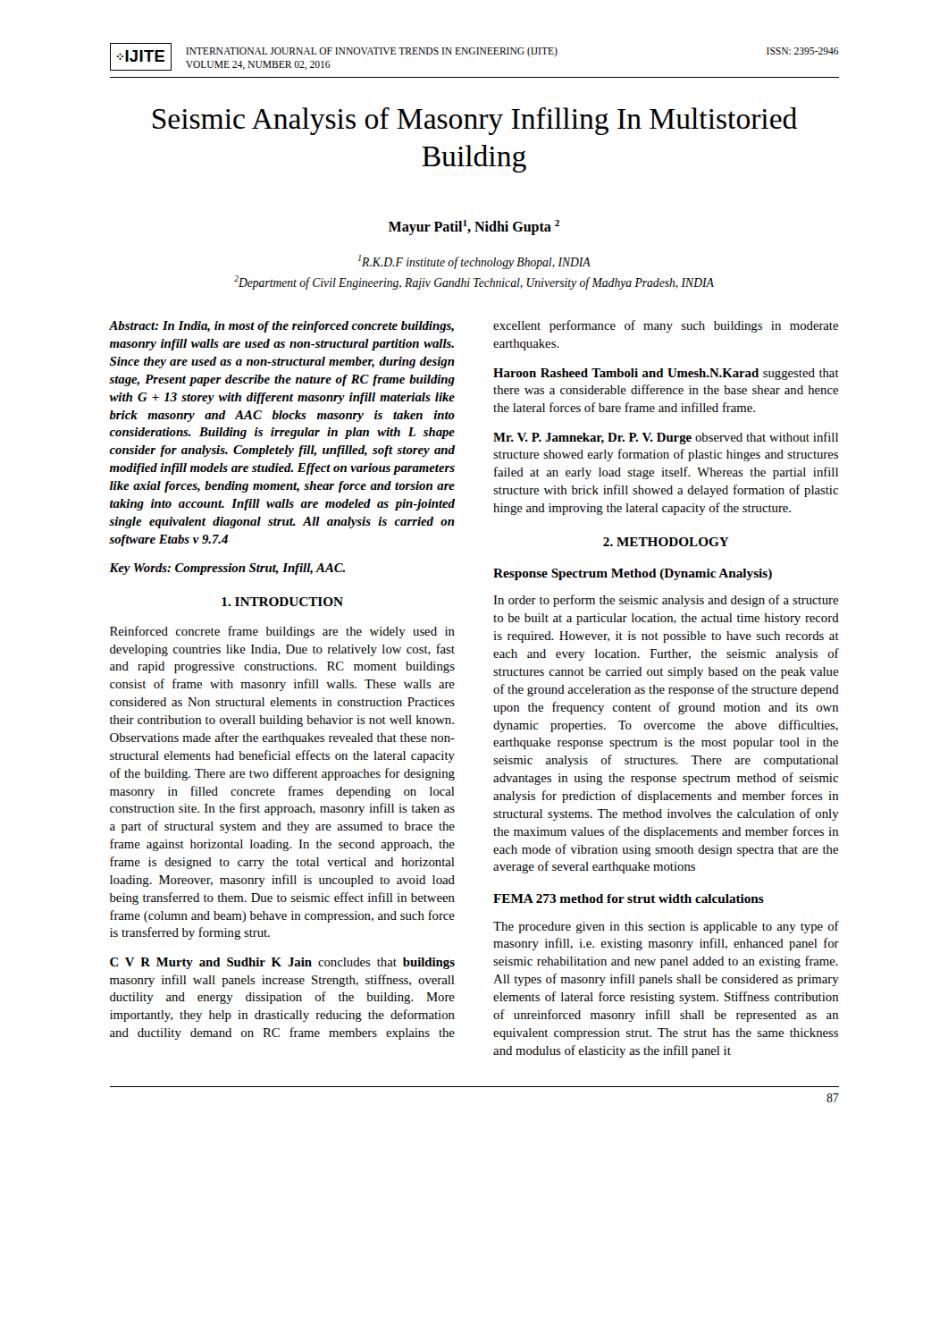⁘IJITE
International Journal of Innovative Trends in Engineering (IJITE)
Volume 24, Number 02, 2016
ISSN: 2395-2946
Seismic Analysis of Masonry Infilling In Multistoried Building
Mayur Patil1, Nidhi Gupta 2
1R.K.D.F institute of technology Bhopal, INDIA
2Department of Civil Engineering, Rajiv Gandhi Technical, University of Madhya Pradesh, INDIA
Abstract: In India, in most of the reinforced concrete buildings, masonry infill walls are used as non-structural partition walls. Since they are used as a non-structural member, during design stage, Present paper describe the nature of RC frame building with G + 13 storey with different masonry infill materials like brick masonry and AAC blocks masonry is taken into considerations. Building is irregular in plan with L shape consider for analysis. Completely fill, unfilled, soft storey and modified infill models are studied. Effect on various parameters like axial forces, bending moment, shear force and torsion are taking into account. Infill walls are modeled as pin-jointed single equivalent diagonal strut. All analysis is carried on software Etabs v 9.7.4
Key Words: Compression Strut, Infill, AAC.
1. Introduction
Reinforced concrete frame buildings are the widely used in developing countries like India, Due to relatively low cost, fast and rapid progressive constructions. RC moment buildings consist of frame with masonry infill walls. These walls are considered as Non structural elements in construction Practices their contribution to overall building behavior is not well known. Observations made after the earthquakes revealed that these non-structural elements had beneficial effects on the lateral capacity of the building. There are two different approaches for designing masonry in filled concrete frames depending on local construction site. In the first approach, masonry infill is taken as a part of structural system and they are assumed to brace the frame against horizontal loading. In the second approach, the frame is designed to carry the total vertical and horizontal loading. Moreover, masonry infill is uncoupled to avoid load being transferred to them. Due to seismic effect infill in between frame (column and beam) behave in compression, and such force is transferred by forming strut.
C V R Murty and Sudhir K Jain concludes that buildings masonry infill wall panels increase Strength, stiffness, overall ductility and energy dissipation of the building. More importantly, they help in drastically reducing the deformation and ductility demand on RC frame members explains the excellent performance of many such buildings in moderate earthquakes.
Haroon Rasheed Tamboli and Umesh.N.Karad suggested that there was a considerable difference in the base shear and hence the lateral forces of bare frame and infilled frame.
Mr. V. P. Jamnekar, Dr. P. V. Durge observed that without infill structure showed early formation of plastic hinges and structures failed at an early load stage itself. Whereas the partial infill structure with brick infill showed a delayed formation of plastic hinge and improving the lateral capacity of the structure.
2. Methodology
Response Spectrum Method (Dynamic Analysis)
In order to perform the seismic analysis and design of a structure to be built at a particular location, the actual time history record is required. However, it is not possible to have such records at each and every location. Further, the seismic analysis of structures cannot be carried out simply based on the peak value of the ground acceleration as the response of the structure depend upon the frequency content of ground motion and its own dynamic properties. To overcome the above difficulties, earthquake response spectrum is the most popular tool in the seismic analysis of structures. There are computational advantages in using the response spectrum method of seismic analysis for prediction of displacements and member forces in structural systems. The method involves the calculation of only the maximum values of the displacements and member forces in each mode of vibration using smooth design spectra that are the average of several earthquake motions
FEMA 273 method for strut width calculations
The procedure given in this section is applicable to any type of masonry infill, i.e. existing masonry infill, enhanced panel for seismic rehabilitation and new panel added to an existing frame. All types of masonry infill panels shall be considered as primary elements of lateral force resisting system. Stiffness contribution of unreinforced masonry infill shall be represented as an equivalent compression strut. The strut has the same thickness and modulus of elasticity as the infill panel it
87